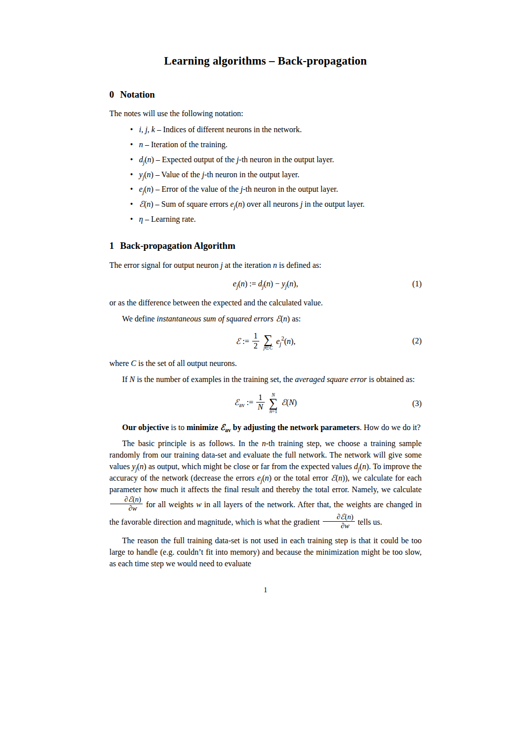Learning algorithms – Back-propagation
0 Notation
The notes will use the following notation:
i, j, k – Indices of different neurons in the network.
n – Iteration of the training.
dj(n) – Expected output of the j-th neuron in the output layer.
yj(n) – Value of the j-th neuron in the output layer.
ej(n) – Error of the value of the j-th neuron in the output layer.
ℰ(n) – Sum of square errors ej(n) over all neurons j in the output layer.
η – Learning rate.
1 Back-propagation Algorithm
The error signal for output neuron j at the iteration n is defined as:
ej(n) := dj(n) − yj(n),
(1)
or as the difference between the expected and the calculated value.
We define instantaneous sum of squared errors ℰ(n) as:
ℰ := 12 ∑j∈C ej2(n),
(2)
where C is the set of all output neurons.
If N is the number of examples in the training set, the averaged square error is obtained as:
ℰav := 1 N N∑n=1 ℰ(N)
(3)
Our objective is to minimize ℰav by adjusting the network parameters. How do we do it?
The basic principle is as follows. In the n-th training step, we choose a training sample randomly from our training data-set and evaluate the full network. The network will give some values yj(n) as output, which might be close or far from the expected values dj(n). To improve the accuracy of the network (decrease the errors ej(n) or the total error ℰ(n)), we calculate for each parameter how much it affects the final result and thereby the total error. Namely, we calculate ∂ℰ(n)∂w for all weights w in all layers of the network. After that, the weights are changed in the favorable direction and magnitude, which is what the gradient ∂ℰ(n)∂w tells us.
The reason the full training data-set is not used in each training step is that it could be too large to handle (e.g. couldn’t fit into memory) and because the minimization might be too slow, as each time step we would need to evaluate
1